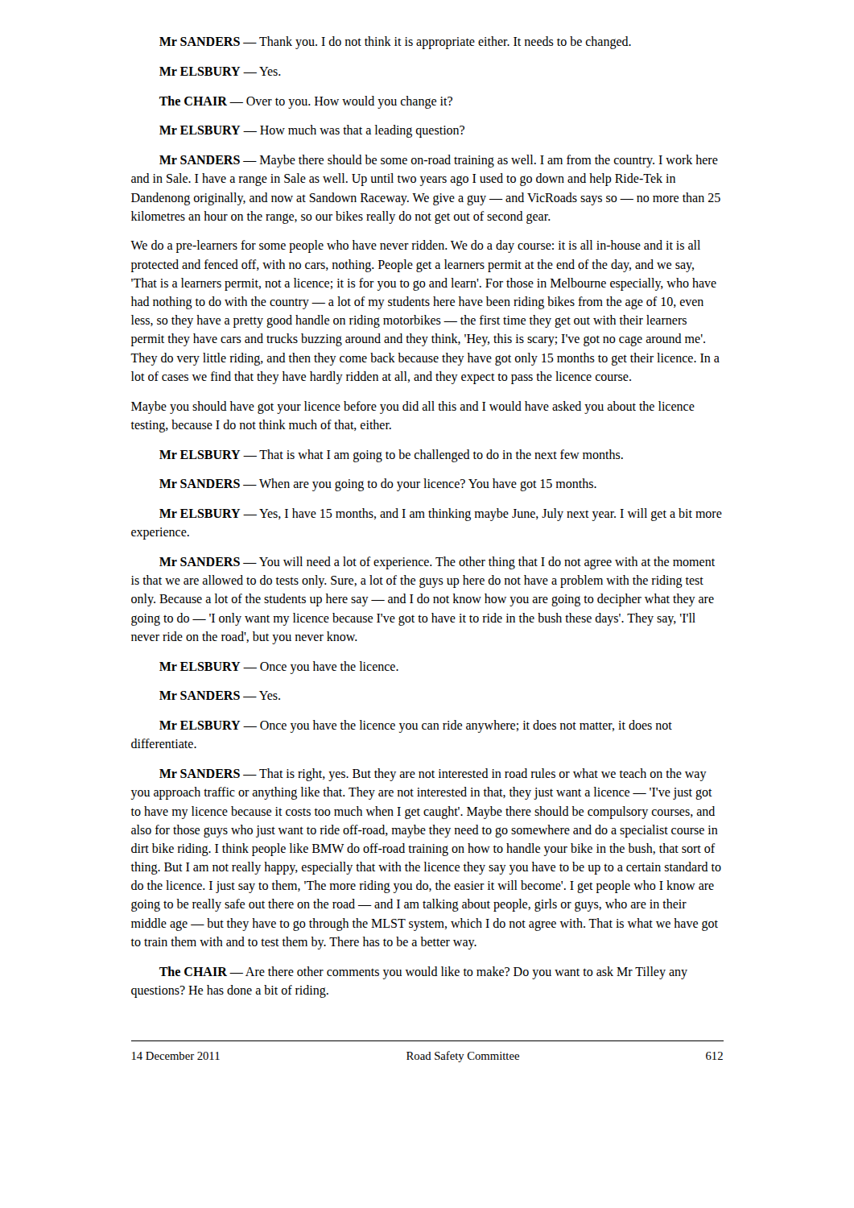Mr SANDERS — Thank you. I do not think it is appropriate either. It needs to be changed.
Mr ELSBURY — Yes.
The CHAIR — Over to you. How would you change it?
Mr ELSBURY — How much was that a leading question?
Mr SANDERS — Maybe there should be some on-road training as well. I am from the country. I work here and in Sale. I have a range in Sale as well. Up until two years ago I used to go down and help Ride-Tek in Dandenong originally, and now at Sandown Raceway. We give a guy — and VicRoads says so — no more than 25 kilometres an hour on the range, so our bikes really do not get out of second gear.
We do a pre-learners for some people who have never ridden. We do a day course: it is all in-house and it is all protected and fenced off, with no cars, nothing. People get a learners permit at the end of the day, and we say, 'That is a learners permit, not a licence; it is for you to go and learn'. For those in Melbourne especially, who have had nothing to do with the country — a lot of my students here have been riding bikes from the age of 10, even less, so they have a pretty good handle on riding motorbikes — the first time they get out with their learners permit they have cars and trucks buzzing around and they think, 'Hey, this is scary; I've got no cage around me'. They do very little riding, and then they come back because they have got only 15 months to get their licence. In a lot of cases we find that they have hardly ridden at all, and they expect to pass the licence course.
Maybe you should have got your licence before you did all this and I would have asked you about the licence testing, because I do not think much of that, either.
Mr ELSBURY — That is what I am going to be challenged to do in the next few months.
Mr SANDERS — When are you going to do your licence? You have got 15 months.
Mr ELSBURY — Yes, I have 15 months, and I am thinking maybe June, July next year. I will get a bit more experience.
Mr SANDERS — You will need a lot of experience. The other thing that I do not agree with at the moment is that we are allowed to do tests only. Sure, a lot of the guys up here do not have a problem with the riding test only. Because a lot of the students up here say — and I do not know how you are going to decipher what they are going to do — 'I only want my licence because I've got to have it to ride in the bush these days'. They say, 'I'll never ride on the road', but you never know.
Mr ELSBURY — Once you have the licence.
Mr SANDERS — Yes.
Mr ELSBURY — Once you have the licence you can ride anywhere; it does not matter, it does not differentiate.
Mr SANDERS — That is right, yes. But they are not interested in road rules or what we teach on the way you approach traffic or anything like that. They are not interested in that, they just want a licence — 'I've just got to have my licence because it costs too much when I get caught'. Maybe there should be compulsory courses, and also for those guys who just want to ride off-road, maybe they need to go somewhere and do a specialist course in dirt bike riding. I think people like BMW do off-road training on how to handle your bike in the bush, that sort of thing. But I am not really happy, especially that with the licence they say you have to be up to a certain standard to do the licence. I just say to them, 'The more riding you do, the easier it will become'. I get people who I know are going to be really safe out there on the road — and I am talking about people, girls or guys, who are in their middle age — but they have to go through the MLST system, which I do not agree with. That is what we have got to train them with and to test them by. There has to be a better way.
The CHAIR — Are there other comments you would like to make? Do you want to ask Mr Tilley any questions? He has done a bit of riding.
14 December 2011 Road Safety Committee 612